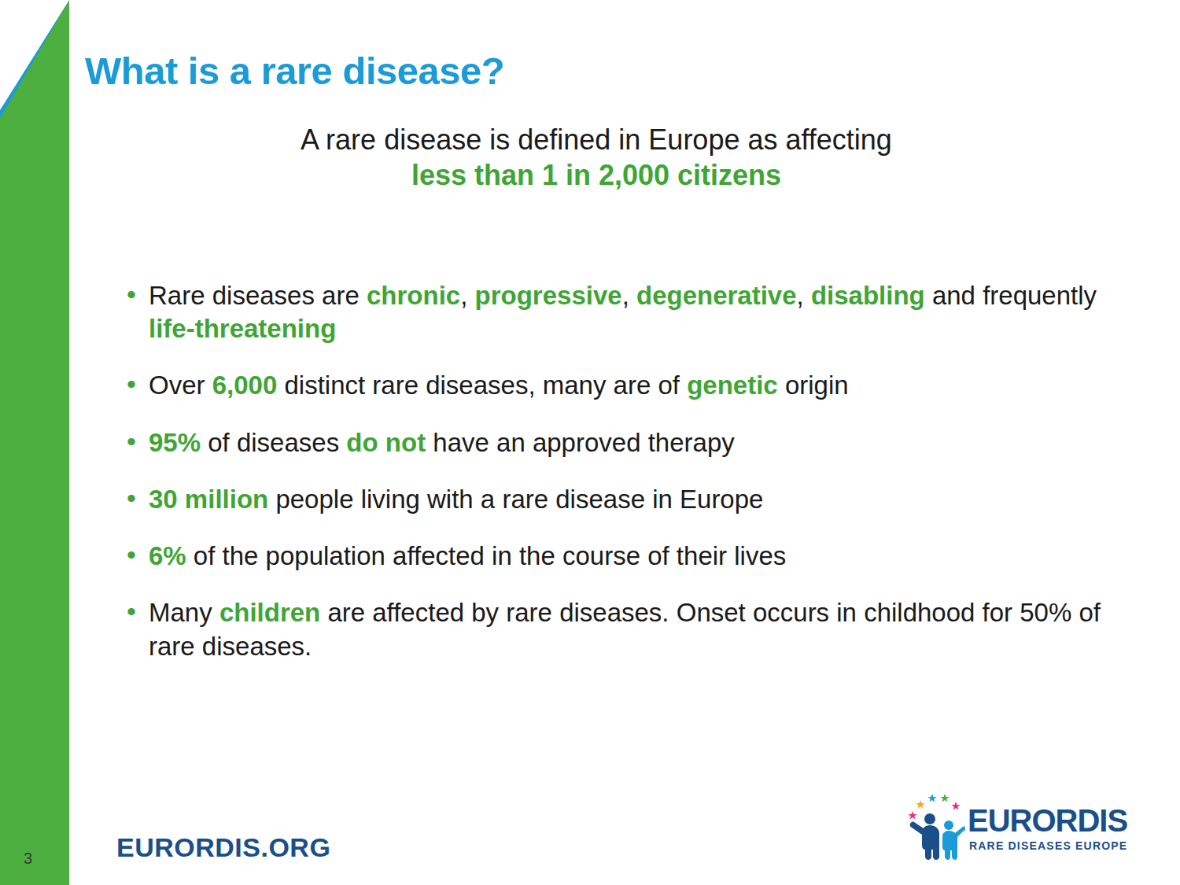What is a rare disease?
A rare disease is defined in Europe as affecting
less than 1 in 2,000 citizens
Rare diseases are chronic, progressive, degenerative, disabling and frequently life-threatening
Over 6,000 distinct rare diseases, many are of genetic origin
95% of diseases do not have an approved therapy
30 million people living with a rare disease in Europe
6% of the population affected in the course of their lives
Many children are affected by rare diseases. Onset occurs in childhood for 50% of rare diseases.
3
EURORDIS.ORG
EURORDIS
RARE DISEASES EUROPE